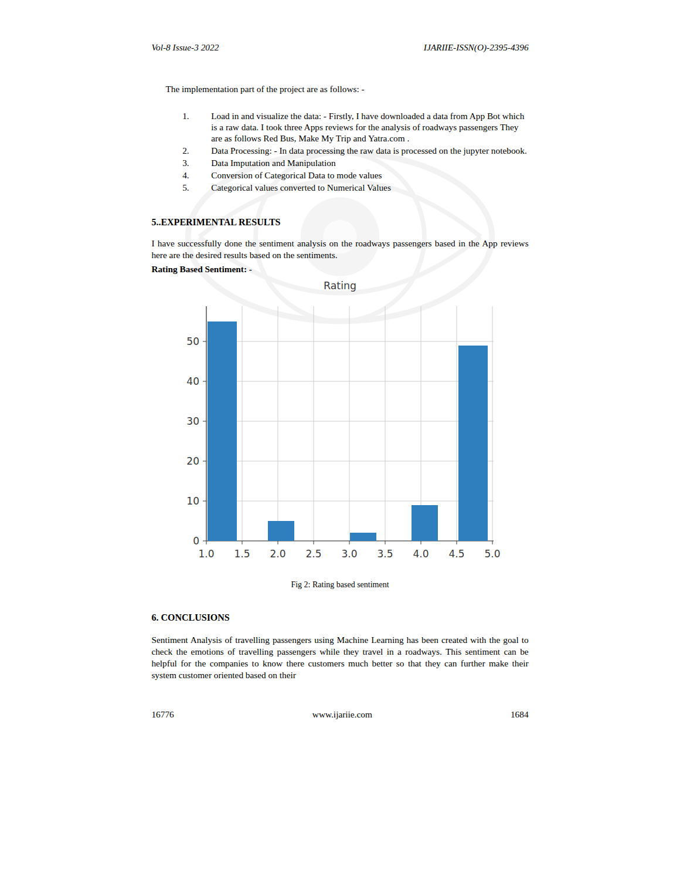Vol-8 Issue-3 2022
IJARIIE-ISSN(O)-2395-4396
The implementation part of the project are as follows: -
1. Load in and visualize the data: - Firstly, I have downloaded a data from App Bot which is a raw data. I took three Apps reviews for the analysis of roadways passengers They are as follows Red Bus, Make My Trip and Yatra.com .
2. Data Processing: - In data processing the raw data is processed on the jupyter notebook.
3. Data Imputation and Manipulation
4. Conversion of Categorical Data to mode values
5. Categorical values converted to Numerical Values
5..EXPERIMENTAL RESULTS
I have successfully done the sentiment analysis on the roadways passengers based in the App reviews here are the desired results based on the sentiments.
Rating Based Sentiment: -
Rating
0 10 20 30 40 50 1.0 1.5 2.0 2.5 3.0 3.5 4.0 4.5 5.0
Fig 2: Rating based sentiment
6. CONCLUSIONS
Sentiment Analysis of travelling passengers using Machine Learning has been created with the goal to check the emotions of travelling passengers while they travel in a roadways. This sentiment can be helpful for the companies to know there customers much better so that they can further make their system customer oriented based on their
16776
www.ijariie.com
1684